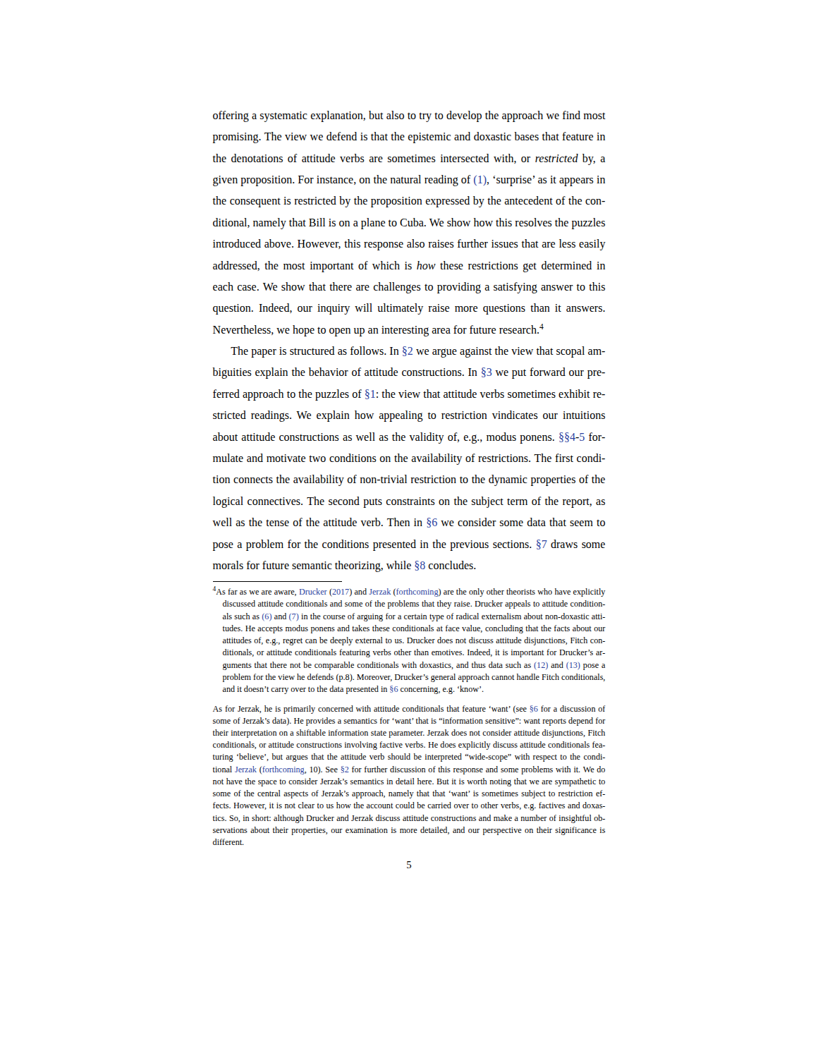offering a systematic explanation, but also to try to develop the approach we find most promising. The view we defend is that the epistemic and doxastic bases that feature in the denotations of attitude verbs are sometimes intersected with, or restricted by, a given proposition. For instance, on the natural reading of (1), ‘surprise’ as it appears in the consequent is restricted by the proposition expressed by the antecedent of the conditional, namely that Bill is on a plane to Cuba. We show how this resolves the puzzles introduced above. However, this response also raises further issues that are less easily addressed, the most important of which is how these restrictions get determined in each case. We show that there are challenges to providing a satisfying answer to this question. Indeed, our inquiry will ultimately raise more questions than it answers. Nevertheless, we hope to open up an interesting area for future research.4
The paper is structured as follows. In §2 we argue against the view that scopal ambiguities explain the behavior of attitude constructions. In §3 we put forward our preferred approach to the puzzles of §1: the view that attitude verbs sometimes exhibit restricted readings. We explain how appealing to restriction vindicates our intuitions about attitude constructions as well as the validity of, e.g., modus ponens. §§4-5 formulate and motivate two conditions on the availability of restrictions. The first condition connects the availability of non-trivial restriction to the dynamic properties of the logical connectives. The second puts constraints on the subject term of the report, as well as the tense of the attitude verb. Then in §6 we consider some data that seem to pose a problem for the conditions presented in the previous sections. §7 draws some morals for future semantic theorizing, while §8 concludes.
4 As far as we are aware, Drucker (2017) and Jerzak (forthcoming) are the only other theorists who have explicitly discussed attitude conditionals and some of the problems that they raise. Drucker appeals to attitude conditionals such as (6) and (7) in the course of arguing for a certain type of radical externalism about non-doxastic attitudes. He accepts modus ponens and takes these conditionals at face value, concluding that the facts about our attitudes of, e.g., regret can be deeply external to us. Drucker does not discuss attitude disjunctions, Fitch conditionals, or attitude conditionals featuring verbs other than emotives. Indeed, it is important for Drucker’s arguments that there not be comparable conditionals with doxastics, and thus data such as (12) and (13) pose a problem for the view he defends (p.8). Moreover, Drucker’s general approach cannot handle Fitch conditionals, and it doesn’t carry over to the data presented in §6 concerning, e.g. ‘know’.
As for Jerzak, he is primarily concerned with attitude conditionals that feature ‘want’ (see §6 for a discussion of some of Jerzak’s data). He provides a semantics for ‘want’ that is “information sensitive”: want reports depend for their interpretation on a shiftable information state parameter. Jerzak does not consider attitude disjunctions, Fitch conditionals, or attitude constructions involving factive verbs. He does explicitly discuss attitude conditionals featuring ‘believe’, but argues that the attitude verb should be interpreted “wide-scope” with respect to the conditional Jerzak (forthcoming, 10). See §2 for further discussion of this response and some problems with it. We do not have the space to consider Jerzak’s semantics in detail here. But it is worth noting that we are sympathetic to some of the central aspects of Jerzak’s approach, namely that that ‘want’ is sometimes subject to restriction effects. However, it is not clear to us how the account could be carried over to other verbs, e.g. factives and doxastics. So, in short: although Drucker and Jerzak discuss attitude constructions and make a number of insightful observations about their properties, our examination is more detailed, and our perspective on their significance is different.
5